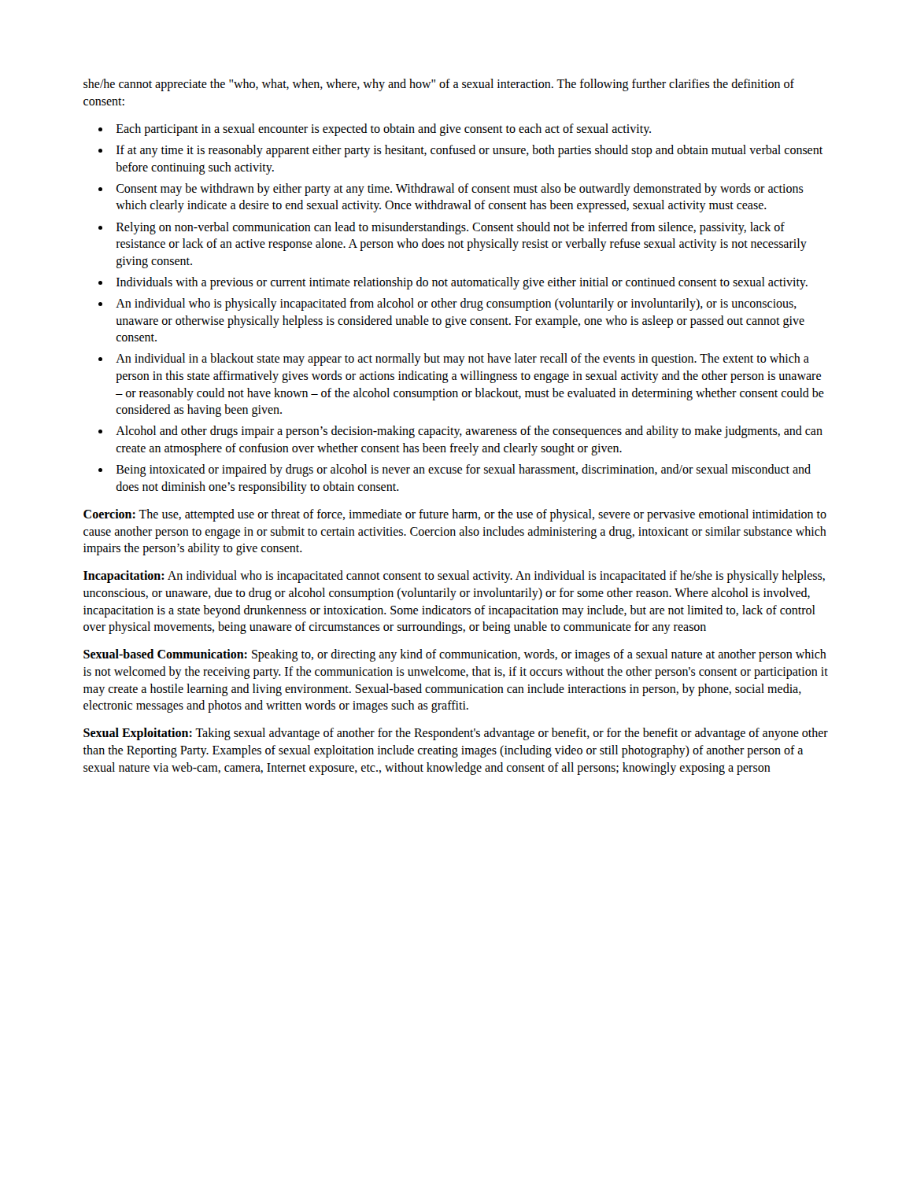she/he cannot appreciate the "who, what, when, where, why and how" of a sexual interaction. The following further clarifies the definition of consent:
Each participant in a sexual encounter is expected to obtain and give consent to each act of sexual activity.
If at any time it is reasonably apparent either party is hesitant, confused or unsure, both parties should stop and obtain mutual verbal consent before continuing such activity.
Consent may be withdrawn by either party at any time. Withdrawal of consent must also be outwardly demonstrated by words or actions which clearly indicate a desire to end sexual activity. Once withdrawal of consent has been expressed, sexual activity must cease.
Relying on non-verbal communication can lead to misunderstandings. Consent should not be inferred from silence, passivity, lack of resistance or lack of an active response alone. A person who does not physically resist or verbally refuse sexual activity is not necessarily giving consent.
Individuals with a previous or current intimate relationship do not automatically give either initial or continued consent to sexual activity.
An individual who is physically incapacitated from alcohol or other drug consumption (voluntarily or involuntarily), or is unconscious, unaware or otherwise physically helpless is considered unable to give consent. For example, one who is asleep or passed out cannot give consent.
An individual in a blackout state may appear to act normally but may not have later recall of the events in question. The extent to which a person in this state affirmatively gives words or actions indicating a willingness to engage in sexual activity and the other person is unaware – or reasonably could not have known – of the alcohol consumption or blackout, must be evaluated in determining whether consent could be considered as having been given.
Alcohol and other drugs impair a person’s decision-making capacity, awareness of the consequences and ability to make judgments, and can create an atmosphere of confusion over whether consent has been freely and clearly sought or given.
Being intoxicated or impaired by drugs or alcohol is never an excuse for sexual harassment, discrimination, and/or sexual misconduct and does not diminish one’s responsibility to obtain consent.
Coercion: The use, attempted use or threat of force, immediate or future harm, or the use of physical, severe or pervasive emotional intimidation to cause another person to engage in or submit to certain activities. Coercion also includes administering a drug, intoxicant or similar substance which impairs the person’s ability to give consent.
Incapacitation: An individual who is incapacitated cannot consent to sexual activity. An individual is incapacitated if he/she is physically helpless, unconscious, or unaware, due to drug or alcohol consumption (voluntarily or involuntarily) or for some other reason. Where alcohol is involved, incapacitation is a state beyond drunkenness or intoxication. Some indicators of incapacitation may include, but are not limited to, lack of control over physical movements, being unaware of circumstances or surroundings, or being unable to communicate for any reason
Sexual-based Communication: Speaking to, or directing any kind of communication, words, or images of a sexual nature at another person which is not welcomed by the receiving party. If the communication is unwelcome, that is, if it occurs without the other person's consent or participation it may create a hostile learning and living environment. Sexual-based communication can include interactions in person, by phone, social media, electronic messages and photos and written words or images such as graffiti.
Sexual Exploitation: Taking sexual advantage of another for the Respondent's advantage or benefit, or for the benefit or advantage of anyone other than the Reporting Party. Examples of sexual exploitation include creating images (including video or still photography) of another person of a sexual nature via web-cam, camera, Internet exposure, etc., without knowledge and consent of all persons; knowingly exposing a person